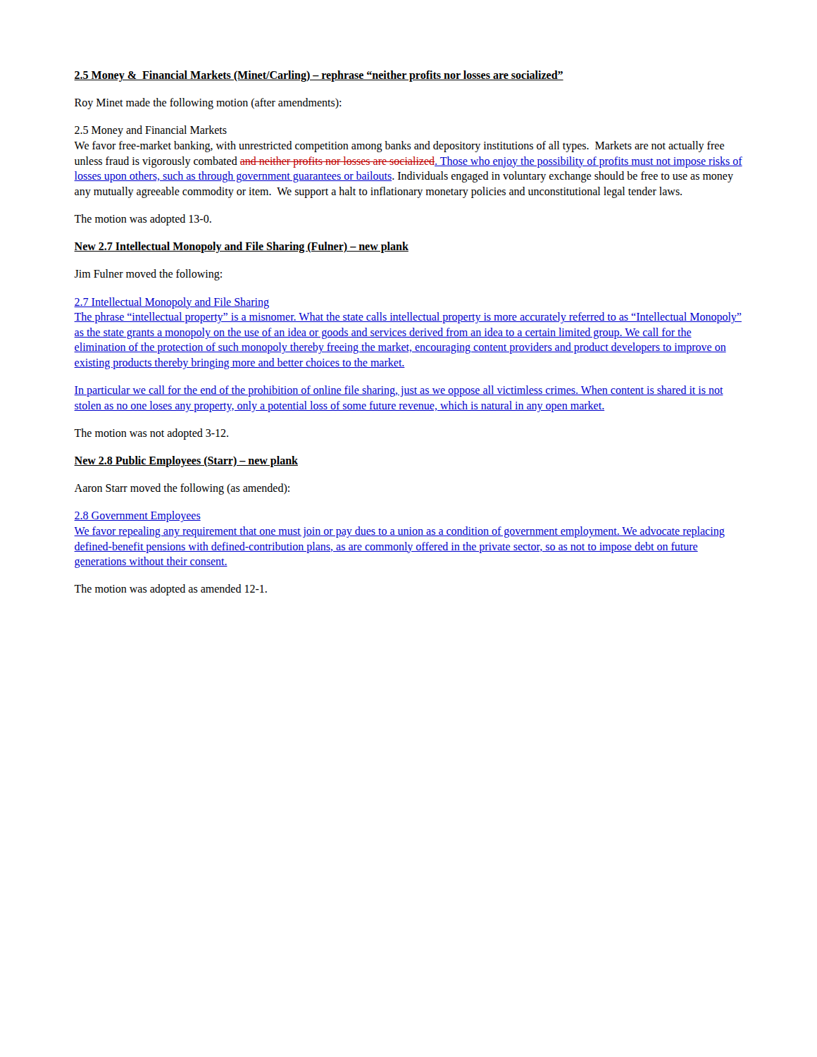2.5 Money & Financial Markets (Minet/Carling) – rephrase “neither profits nor losses are socialized”
Roy Minet made the following motion (after amendments):
2.5 Money and Financial Markets
We favor free-market banking, with unrestricted competition among banks and depository institutions of all types. Markets are not actually free unless fraud is vigorously combated and neither profits nor losses are socialized. Those who enjoy the possibility of profits must not impose risks of losses upon others, such as through government guarantees or bailouts. Individuals engaged in voluntary exchange should be free to use as money any mutually agreeable commodity or item. We support a halt to inflationary monetary policies and unconstitutional legal tender laws.
The motion was adopted 13-0.
New 2.7 Intellectual Monopoly and File Sharing (Fulner) – new plank
Jim Fulner moved the following:
2.7 Intellectual Monopoly and File Sharing
The phrase “intellectual property” is a misnomer. What the state calls intellectual property is more accurately referred to as “Intellectual Monopoly” as the state grants a monopoly on the use of an idea or goods and services derived from an idea to a certain limited group. We call for the elimination of the protection of such monopoly thereby freeing the market, encouraging content providers and product developers to improve on existing products thereby bringing more and better choices to the market.
In particular we call for the end of the prohibition of online file sharing, just as we oppose all victimless crimes. When content is shared it is not stolen as no one loses any property, only a potential loss of some future revenue, which is natural in any open market.
The motion was not adopted 3-12.
New 2.8 Public Employees (Starr) – new plank
Aaron Starr moved the following (as amended):
2.8 Government Employees
We favor repealing any requirement that one must join or pay dues to a union as a condition of government employment. We advocate replacing defined-benefit pensions with defined-contribution plans, as are commonly offered in the private sector, so as not to impose debt on future generations without their consent.
The motion was adopted as amended 12-1.